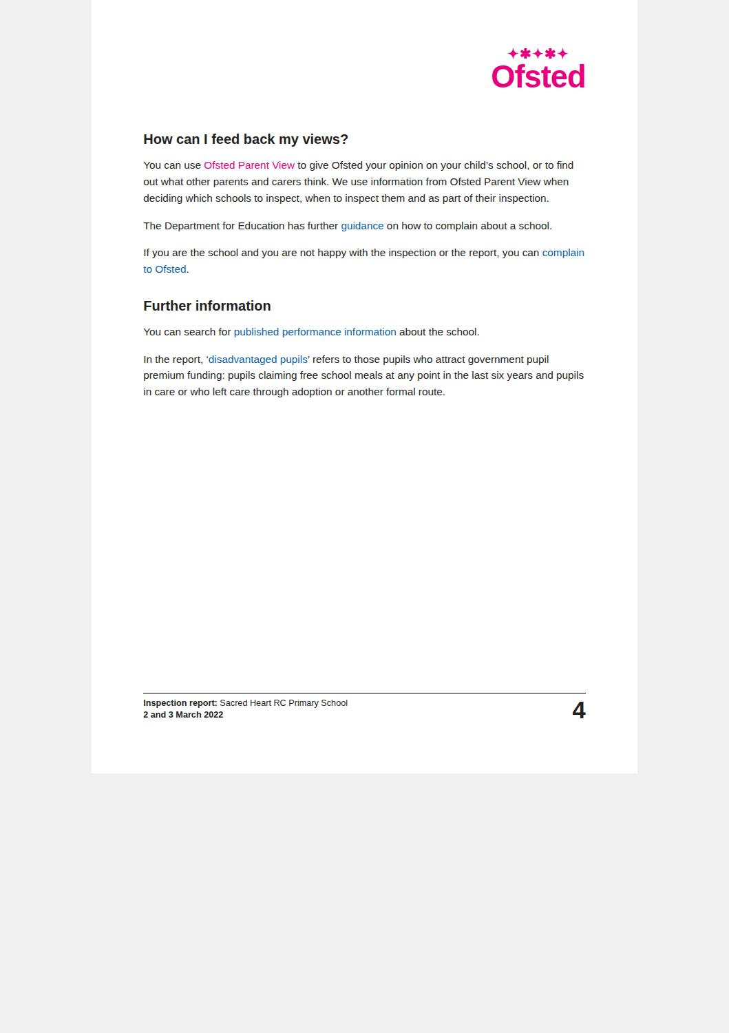✦✱✦✱✦
Ofsted
How can I feed back my views?
You can use Ofsted Parent View to give Ofsted your opinion on your child’s school, or to find out what other parents and carers think. We use information from Ofsted Parent View when deciding which schools to inspect, when to inspect them and as part of their inspection.
The Department for Education has further guidance on how to complain about a school.
If you are the school and you are not happy with the inspection or the report, you can complain to Ofsted.
Further information
You can search for published performance information about the school.
In the report, ‘disadvantaged pupils’ refers to those pupils who attract government pupil premium funding: pupils claiming free school meals at any point in the last six years and pupils in care or who left care through adoption or another formal route.
Inspection report: Sacred Heart RC Primary School
2 and 3 March 2022
4